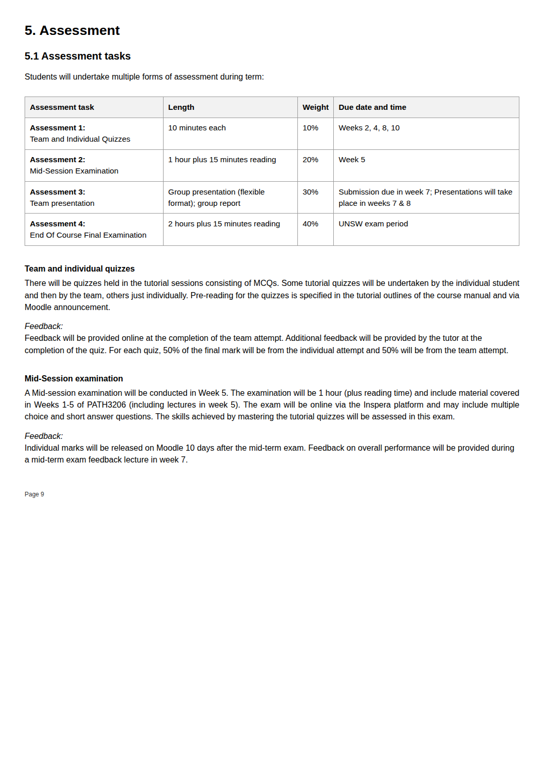5. Assessment
5.1 Assessment tasks
Students will undertake multiple forms of assessment during term:
| Assessment task | Length | Weight | Due date and time |
| --- | --- | --- | --- |
| Assessment 1: Team and Individual Quizzes | 10 minutes each | 10% | Weeks 2, 4, 8, 10 |
| Assessment 2: Mid-Session Examination | 1 hour plus 15 minutes reading | 20% | Week 5 |
| Assessment 3: Team presentation | Group presentation (flexible format); group report | 30% | Submission due in week 7; Presentations will take place in weeks 7 & 8 |
| Assessment 4: End Of Course Final Examination | 2 hours plus 15 minutes reading | 40% | UNSW exam period |
Team and individual quizzes
There will be quizzes held in the tutorial sessions consisting of MCQs. Some tutorial quizzes will be undertaken by the individual student and then by the team, others just individually. Pre-reading for the quizzes is specified in the tutorial outlines of the course manual and via Moodle announcement.
Feedback:
Feedback will be provided online at the completion of the team attempt. Additional feedback will be provided by the tutor at the completion of the quiz. For each quiz, 50% of the final mark will be from the individual attempt and 50% will be from the team attempt.
Mid-Session examination
A Mid-session examination will be conducted in Week 5. The examination will be 1 hour (plus reading time) and include material covered in Weeks 1-5 of PATH3206 (including lectures in week 5). The exam will be online via the Inspera platform and may include multiple choice and short answer questions. The skills achieved by mastering the tutorial quizzes will be assessed in this exam.
Feedback:
Individual marks will be released on Moodle 10 days after the mid-term exam. Feedback on overall performance will be provided during a mid-term exam feedback lecture in week 7.
Page 9